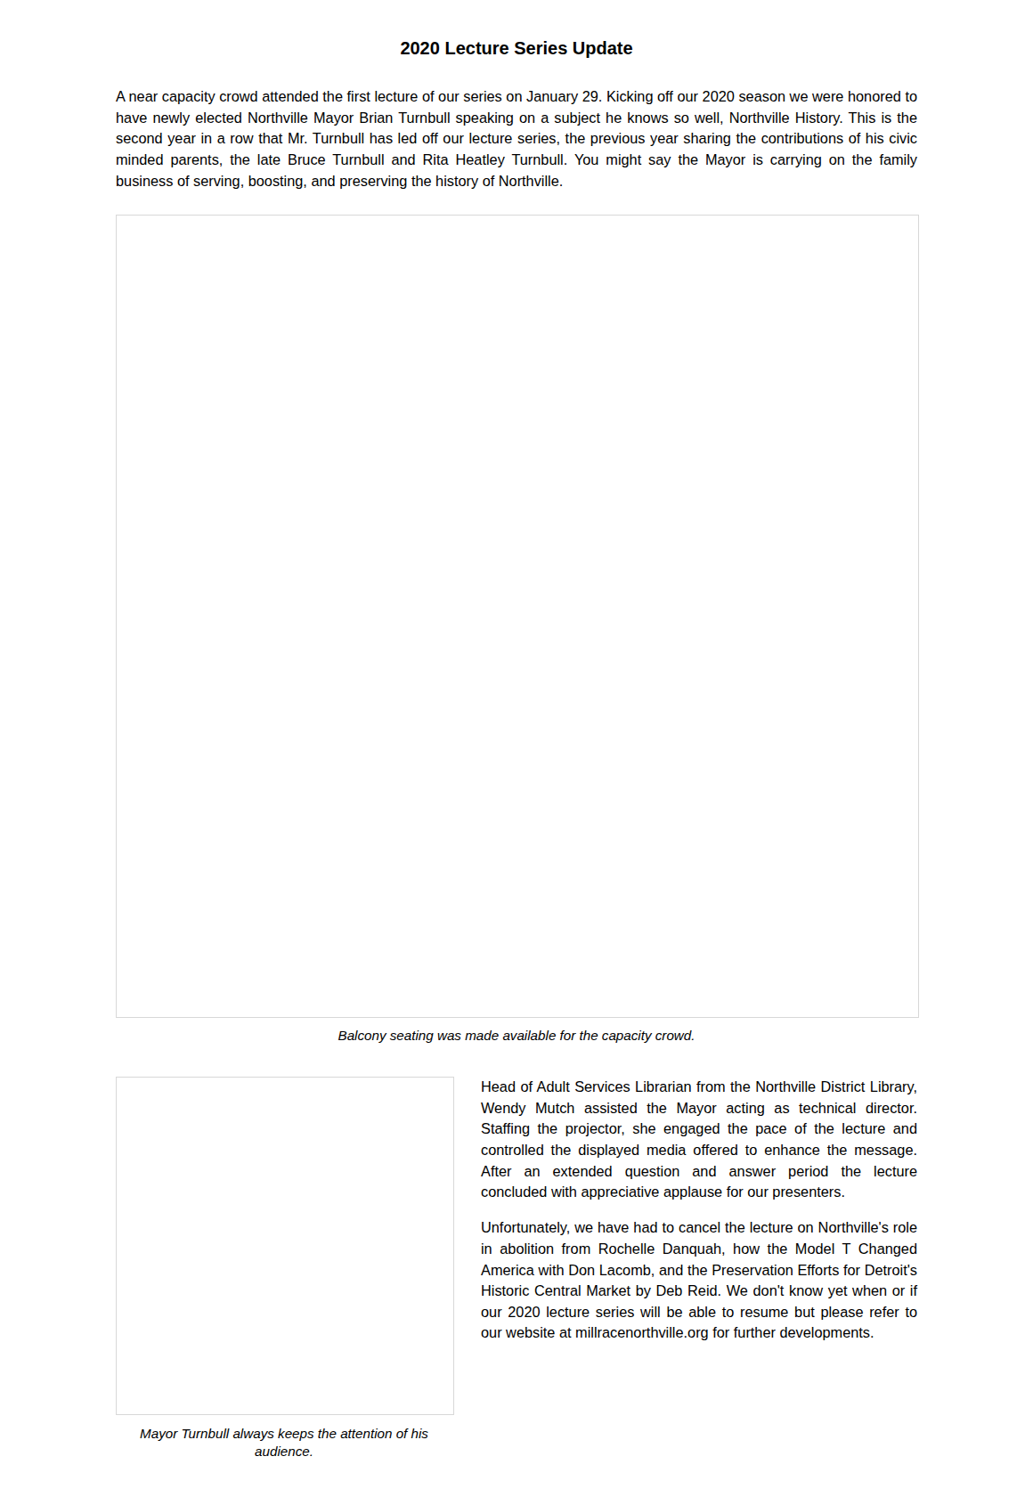2020 Lecture Series Update
A near capacity crowd attended the first lecture of our series on January 29. Kicking off our 2020 season we were honored to have newly elected Northville Mayor Brian Turnbull speaking on a subject he knows so well, Northville History. This is the second year in a row that Mr. Turnbull has led off our lecture series, the previous year sharing the contributions of his civic minded parents, the late Bruce Turnbull and Rita Heatley Turnbull. You might say the Mayor is carrying on the family business of serving, boosting, and preserving the history of Northville.
Balcony seating was made available for the capacity crowd.
Mayor Turnbull always keeps the attention of his audience.
Head of Adult Services Librarian from the Northville District Library, Wendy Mutch assisted the Mayor acting as technical director. Staffing the projector, she engaged the pace of the lecture and controlled the displayed media offered to enhance the message. After an extended question and answer period the lecture concluded with appreciative applause for our presenters.
Unfortunately, we have had to cancel the lecture on Northville's role in abolition from Rochelle Danquah, how the Model T Changed America with Don Lacomb, and the Preservation Efforts for Detroit's Historic Central Market by Deb Reid. We don't know yet when or if our 2020 lecture series will be able to resume but please refer to our website at millracenorthville.org for further developments.